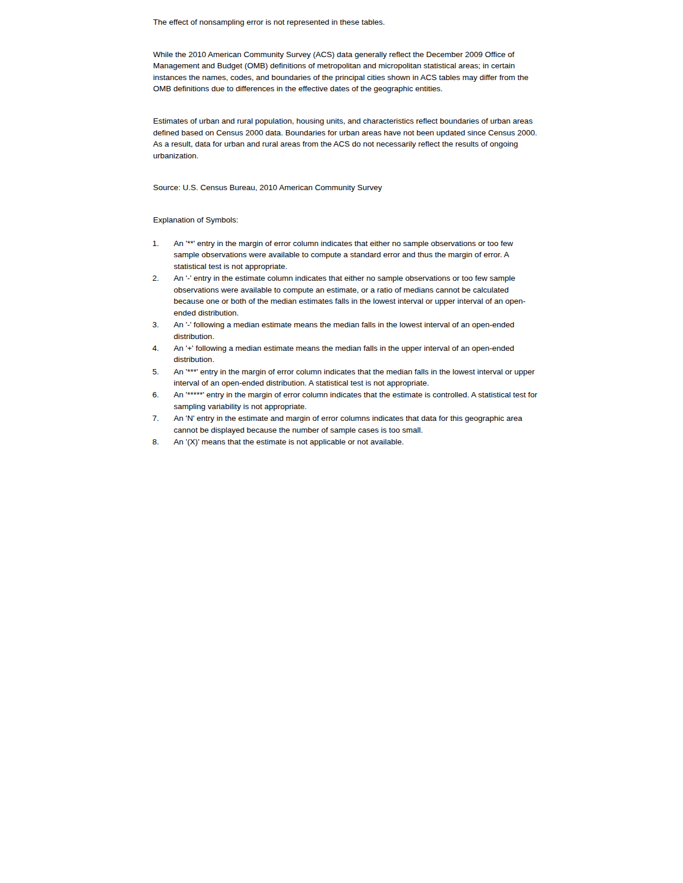The effect of nonsampling error is not represented in these tables.
While the 2010 American Community Survey (ACS) data generally reflect the December 2009 Office of Management and Budget (OMB) definitions of metropolitan and micropolitan statistical areas; in certain instances the names, codes, and boundaries of the principal cities shown in ACS tables may differ from the OMB definitions due to differences in the effective dates of the geographic entities.
Estimates of urban and rural population, housing units, and characteristics reflect boundaries of urban areas defined based on Census 2000 data. Boundaries for urban areas have not been updated since Census 2000. As a result, data for urban and rural areas from the ACS do not necessarily reflect the results of ongoing urbanization.
Source: U.S. Census Bureau, 2010 American Community Survey
Explanation of Symbols:
1. An '**' entry in the margin of error column indicates that either no sample observations or too few sample observations were available to compute a standard error and thus the margin of error. A statistical test is not appropriate.
2. An '-' entry in the estimate column indicates that either no sample observations or too few sample observations were available to compute an estimate, or a ratio of medians cannot be calculated because one or both of the median estimates falls in the lowest interval or upper interval of an open-ended distribution.
3. An '-' following a median estimate means the median falls in the lowest interval of an open-ended distribution.
4. An '+' following a median estimate means the median falls in the upper interval of an open-ended distribution.
5. An '***' entry in the margin of error column indicates that the median falls in the lowest interval or upper interval of an open-ended distribution. A statistical test is not appropriate.
6. An '*****' entry in the margin of error column indicates that the estimate is controlled. A statistical test for sampling variability is not appropriate.
7. An 'N' entry in the estimate and margin of error columns indicates that data for this geographic area cannot be displayed because the number of sample cases is too small.
8. An '(X)' means that the estimate is not applicable or not available.